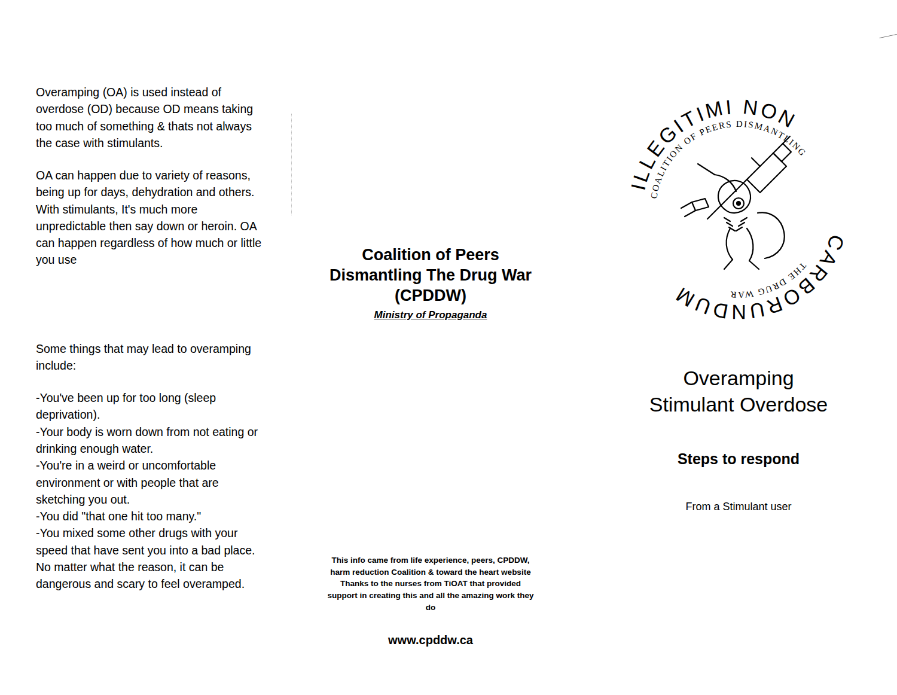Overamping (OA) is used instead of overdose (OD) because OD means taking too much of something & thats not always the case with stimulants.
OA can happen due to variety of reasons, being up for days, dehydration and others. With stimulants, It's much more unpredictable then say down or heroin. OA can happen regardless of how much or little you use
Some things that may lead to overamping include:
-You've been up for too long (sleep deprivation).
-Your body is worn down from not eating or drinking enough water.
-You're in a weird or uncomfortable environment or with people that are sketching you out.
-You did "that one hit too many."
-You mixed some other drugs with your speed that have sent you into a bad place.
No matter what the reason, it can be dangerous and scary to feel overamped.
Coalition of Peers
Dismantling The Drug War
(CPDDW)
Ministry of Propaganda
This info came from life experience, peers, CPDDW,
harm reduction Coalition & toward the heart website
Thanks to the nurses from TiOAT that provided
support in creating this and all the amazing work they
do
www.cpddw.ca
ILLEGITIMI NON CARBORUNDUM COALITION OF PEERS DISMANTLING THE DRUG WAR
Overamping
Stimulant Overdose
Steps to respond
From a Stimulant user